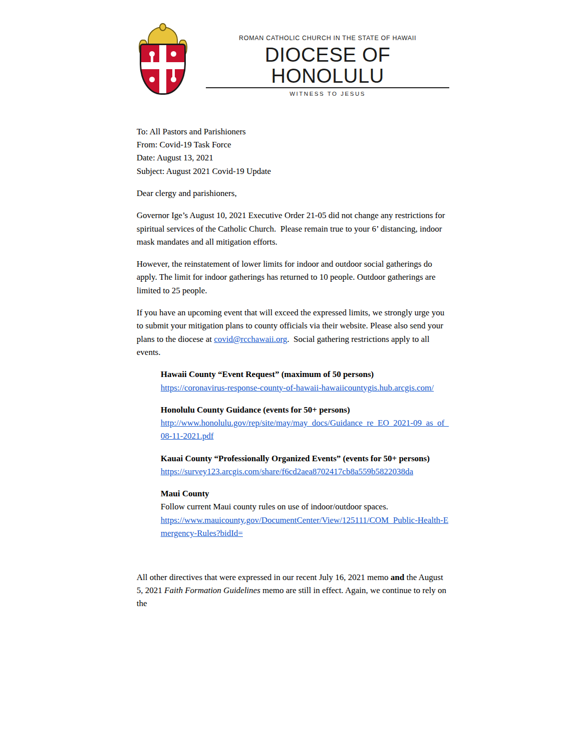ROMAN CATHOLIC CHURCH IN THE STATE OF HAWAII
DIOCESE OF HONOLULU
WITNESS TO JESUS
To: All Pastors and Parishioners
From: Covid-19 Task Force
Date: August 13, 2021
Subject: August 2021 Covid-19 Update
Dear clergy and parishioners,
Governor Ige’s August 10, 2021 Executive Order 21-05 did not change any restrictions for spiritual services of the Catholic Church. Please remain true to your 6’ distancing, indoor mask mandates and all mitigation efforts.
However, the reinstatement of lower limits for indoor and outdoor social gatherings do apply. The limit for indoor gatherings has returned to 10 people. Outdoor gatherings are limited to 25 people.
If you have an upcoming event that will exceed the expressed limits, we strongly urge you to submit your mitigation plans to county officials via their website. Please also send your plans to the diocese at covid@rcchawaii.org. Social gathering restrictions apply to all events.
Hawaii County “Event Request” (maximum of 50 persons)
https://coronavirus-response-county-of-hawaii-hawaiicountygis.hub.arcgis.com/
Honolulu County Guidance (events for 50+ persons)
http://www.honolulu.gov/rep/site/may/may_docs/Guidance_re_EO_2021-09_as_of_08-11-2021.pdf
Kauai County “Professionally Organized Events” (events for 50+ persons)
https://survey123.arcgis.com/share/f6cd2aea8702417cb8a559b5822038da
Maui County
Follow current Maui county rules on use of indoor/outdoor spaces.
https://www.mauicounty.gov/DocumentCenter/View/125111/COM_Public-Health-Emergency-Rules?bidId=
All other directives that were expressed in our recent July 16, 2021 memo and the August 5, 2021 Faith Formation Guidelines memo are still in effect. Again, we continue to rely on the